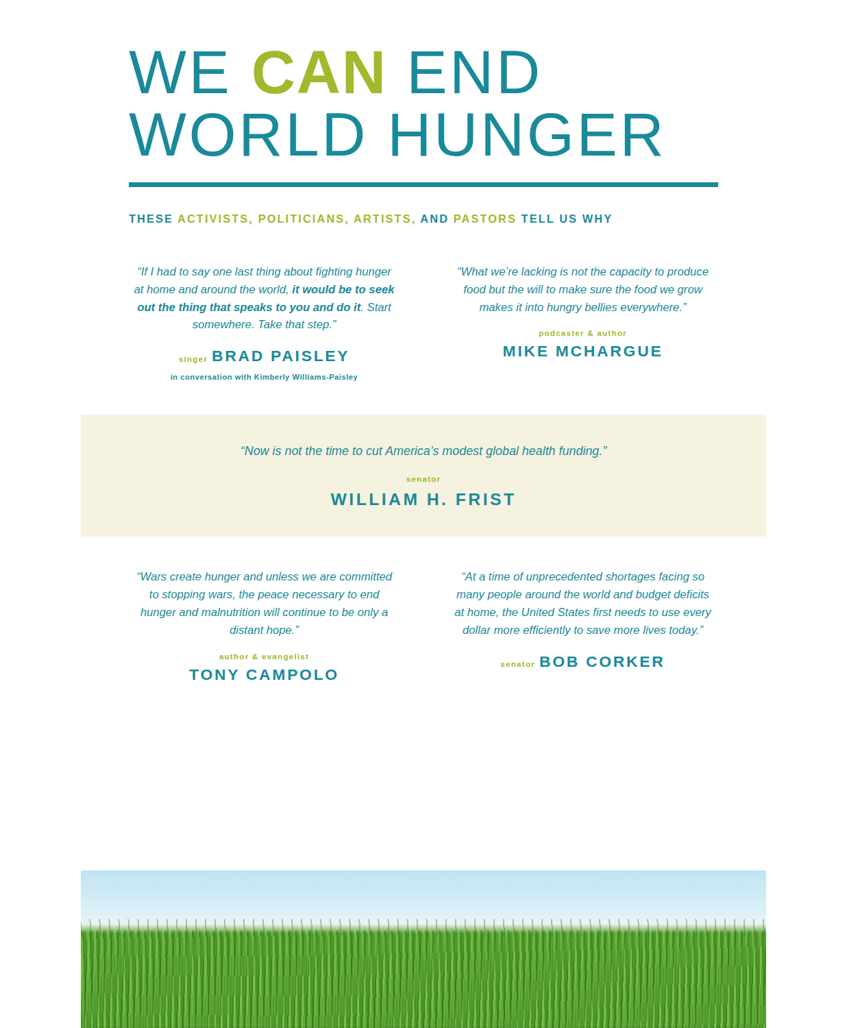We Can End
World Hunger
These Activists, Politicians, Artists, and Pastors Tell Us Why
“If I had to say one last thing about fighting hunger at home and around the world, it would be to seek out the thing that speaks to you and do it. Start somewhere. Take that step.”
singer Brad Paisley in conversation with Kimberly Williams-Paisley
“What we’re lacking is not the capacity to produce food but the will to make sure the food we grow makes it into hungry bellies everywhere.”
podcaster & author Mike McHargue
“Now is not the time to cut America’s modest global health funding.”
senator William H. Frist
“Wars create hunger and unless we are committed to stopping wars, the peace necessary to end hunger and malnutrition will continue to be only a distant hope.”
author & evangelist Tony Campolo
“At a time of unprecedented shortages facing so many people around the world and budget deficits at home, the United States first needs to use every dollar more efficiently to save more lives today.”
senator Bob Corker